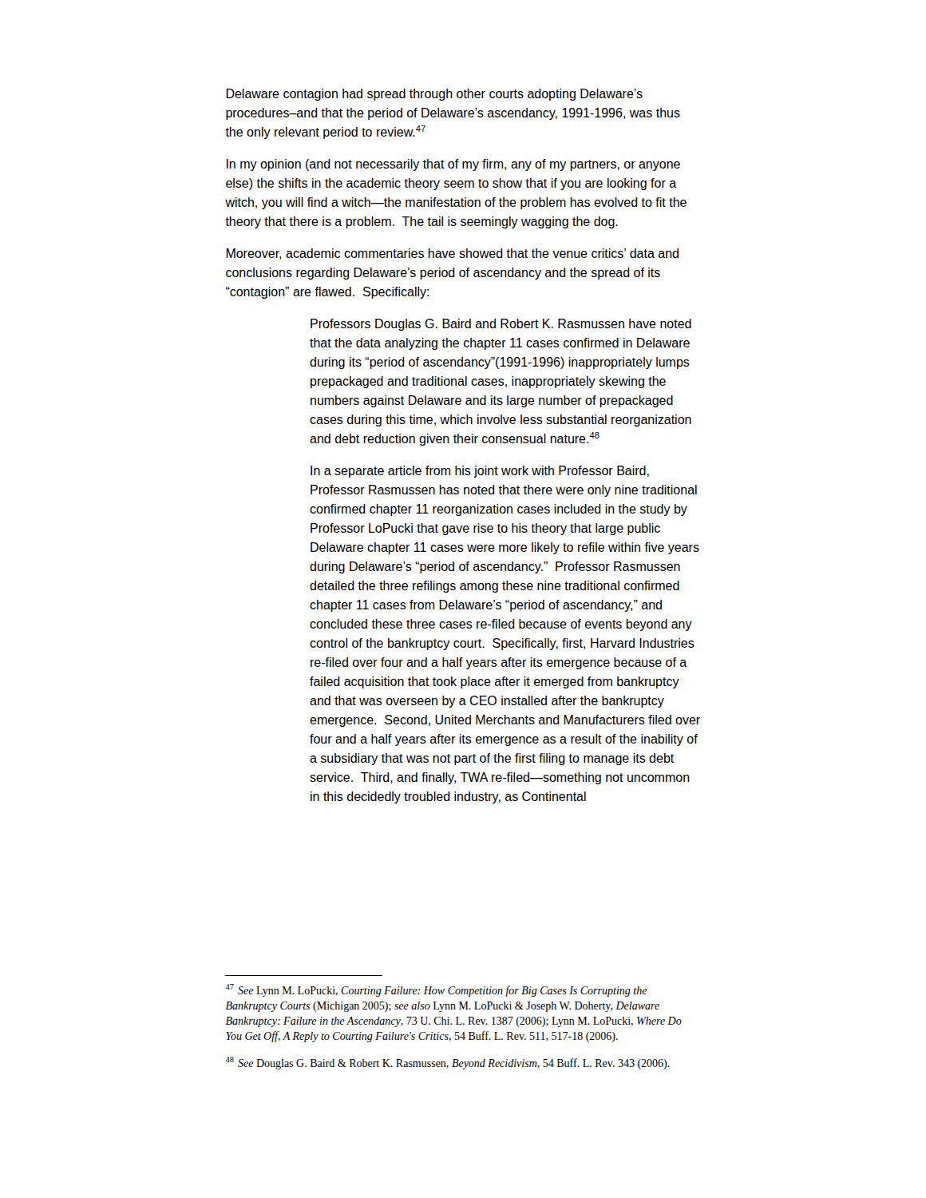Delaware contagion had spread through other courts adopting Delaware’s procedures–and that the period of Delaware’s ascendancy, 1991-1996, was thus the only relevant period to review.47
In my opinion (and not necessarily that of my firm, any of my partners, or anyone else) the shifts in the academic theory seem to show that if you are looking for a witch, you will find a witch—the manifestation of the problem has evolved to fit the theory that there is a problem. The tail is seemingly wagging the dog.
Moreover, academic commentaries have showed that the venue critics’ data and conclusions regarding Delaware’s period of ascendancy and the spread of its “contagion” are flawed. Specifically:
Professors Douglas G. Baird and Robert K. Rasmussen have noted that the data analyzing the chapter 11 cases confirmed in Delaware during its “period of ascendancy”(1991-1996) inappropriately lumps prepackaged and traditional cases, inappropriately skewing the numbers against Delaware and its large number of prepackaged cases during this time, which involve less substantial reorganization and debt reduction given their consensual nature.48
In a separate article from his joint work with Professor Baird, Professor Rasmussen has noted that there were only nine traditional confirmed chapter 11 reorganization cases included in the study by Professor LoPucki that gave rise to his theory that large public Delaware chapter 11 cases were more likely to refile within five years during Delaware’s “period of ascendancy.” Professor Rasmussen detailed the three refilings among these nine traditional confirmed chapter 11 cases from Delaware’s “period of ascendancy,” and concluded these three cases re-filed because of events beyond any control of the bankruptcy court. Specifically, first, Harvard Industries re-filed over four and a half years after its emergence because of a failed acquisition that took place after it emerged from bankruptcy and that was overseen by a CEO installed after the bankruptcy emergence. Second, United Merchants and Manufacturers filed over four and a half years after its emergence as a result of the inability of a subsidiary that was not part of the first filing to manage its debt service. Third, and finally, TWA re-filed—something not uncommon in this decidedly troubled industry, as Continental
47 See Lynn M. LoPucki, Courting Failure: How Competition for Big Cases Is Corrupting the Bankruptcy Courts (Michigan 2005); see also Lynn M. LoPucki & Joseph W. Doherty, Delaware Bankruptcy: Failure in the Ascendancy, 73 U. Chi. L. Rev. 1387 (2006); Lynn M. LoPucki, Where Do You Get Off, A Reply to Courting Failure's Critics, 54 Buff. L. Rev. 511, 517-18 (2006).
48 See Douglas G. Baird & Robert K. Rasmussen, Beyond Recidivism, 54 Buff. L. Rev. 343 (2006).